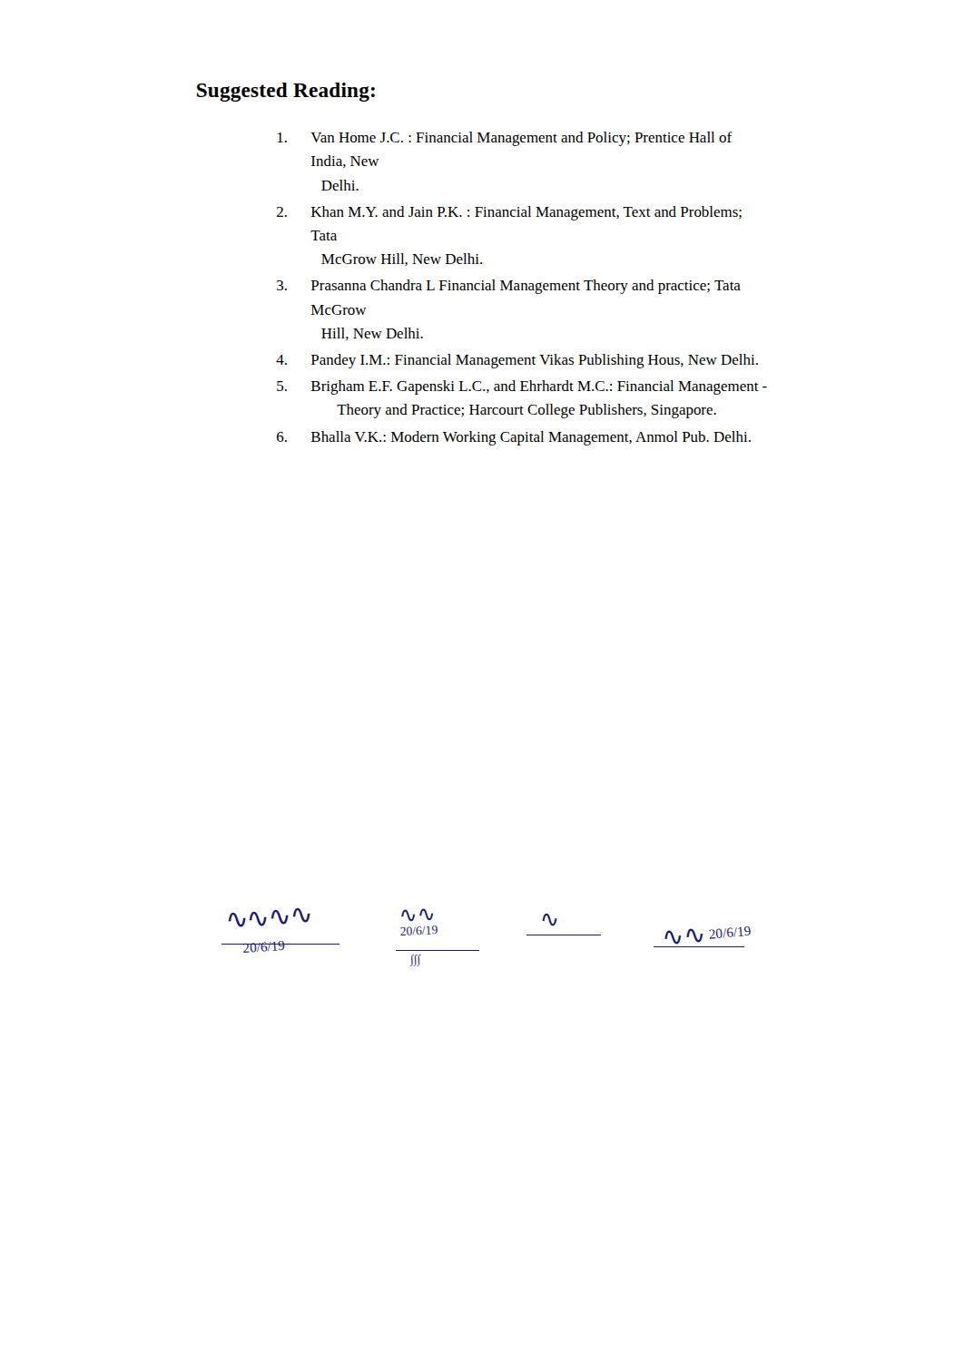Suggested Reading:
Van Home J.C. : Financial Management and Policy; Prentice Hall of India, New Delhi.
Khan M.Y. and Jain P.K. : Financial Management, Text and Problems; Tata McGrow Hill, New Delhi.
Prasanna Chandra L Financial Management Theory and practice; Tata McGrow Hill, New Delhi.
Pandey I.M.: Financial Management Vikas Publishing Hous, New Delhi.
Brigham E.F. Gapenski L.C., and Ehrhardt M.C.: Financial Management - Theory and Practice; Harcourt College Publishers, Singapore.
Bhalla V.K.: Modern Working Capital Management, Anmol Pub. Delhi.
∿∿∿∿ 20/6/19
∿∿ 20/6/19 ∫∫∫
∿
∿∿20/6/19